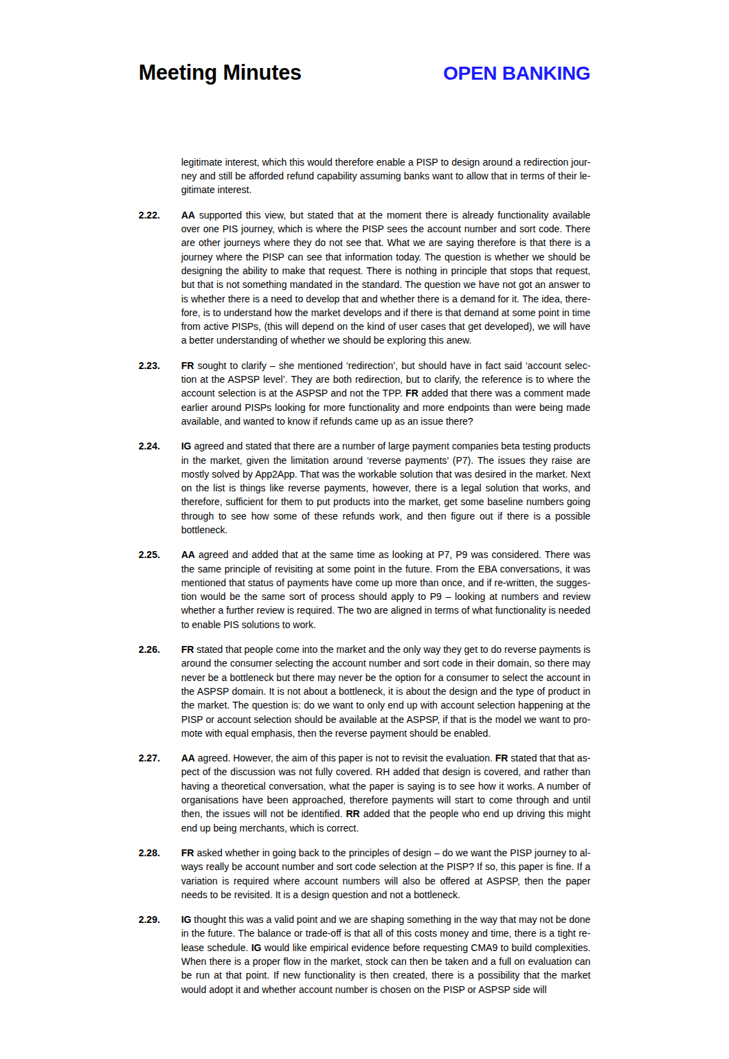Meeting Minutes
OPEN BANKING
legitimate interest, which this would therefore enable a PISP to design around a redirection journey and still be afforded refund capability assuming banks want to allow that in terms of their legitimate interest.
2.22.
AA supported this view, but stated that at the moment there is already functionality available over one PIS journey, which is where the PISP sees the account number and sort code. There are other journeys where they do not see that. What we are saying therefore is that there is a journey where the PISP can see that information today. The question is whether we should be designing the ability to make that request. There is nothing in principle that stops that request, but that is not something mandated in the standard. The question we have not got an answer to is whether there is a need to develop that and whether there is a demand for it. The idea, therefore, is to understand how the market develops and if there is that demand at some point in time from active PISPs, (this will depend on the kind of user cases that get developed), we will have a better understanding of whether we should be exploring this anew.
2.23.
FR sought to clarify – she mentioned ‘redirection’, but should have in fact said ‘account selection at the ASPSP level’. They are both redirection, but to clarify, the reference is to where the account selection is at the ASPSP and not the TPP. FR added that there was a comment made earlier around PISPs looking for more functionality and more endpoints than were being made available, and wanted to know if refunds came up as an issue there?
2.24.
IG agreed and stated that there are a number of large payment companies beta testing products in the market, given the limitation around ‘reverse payments’ (P7). The issues they raise are mostly solved by App2App. That was the workable solution that was desired in the market. Next on the list is things like reverse payments, however, there is a legal solution that works, and therefore, sufficient for them to put products into the market, get some baseline numbers going through to see how some of these refunds work, and then figure out if there is a possible bottleneck.
2.25.
AA agreed and added that at the same time as looking at P7, P9 was considered. There was the same principle of revisiting at some point in the future. From the EBA conversations, it was mentioned that status of payments have come up more than once, and if re-written, the suggestion would be the same sort of process should apply to P9 – looking at numbers and review whether a further review is required. The two are aligned in terms of what functionality is needed to enable PIS solutions to work.
2.26.
FR stated that people come into the market and the only way they get to do reverse payments is around the consumer selecting the account number and sort code in their domain, so there may never be a bottleneck but there may never be the option for a consumer to select the account in the ASPSP domain. It is not about a bottleneck, it is about the design and the type of product in the market. The question is: do we want to only end up with account selection happening at the PISP or account selection should be available at the ASPSP, if that is the model we want to promote with equal emphasis, then the reverse payment should be enabled.
2.27.
AA agreed. However, the aim of this paper is not to revisit the evaluation. FR stated that that aspect of the discussion was not fully covered. RH added that design is covered, and rather than having a theoretical conversation, what the paper is saying is to see how it works. A number of organisations have been approached, therefore payments will start to come through and until then, the issues will not be identified. RR added that the people who end up driving this might end up being merchants, which is correct.
2.28.
FR asked whether in going back to the principles of design – do we want the PISP journey to always really be account number and sort code selection at the PISP? If so, this paper is fine. If a variation is required where account numbers will also be offered at ASPSP, then the paper needs to be revisited. It is a design question and not a bottleneck.
2.29.
IG thought this was a valid point and we are shaping something in the way that may not be done in the future. The balance or trade-off is that all of this costs money and time, there is a tight release schedule. IG would like empirical evidence before requesting CMA9 to build complexities. When there is a proper flow in the market, stock can then be taken and a full on evaluation can be run at that point. If new functionality is then created, there is a possibility that the market would adopt it and whether account number is chosen on the PISP or ASPSP side will